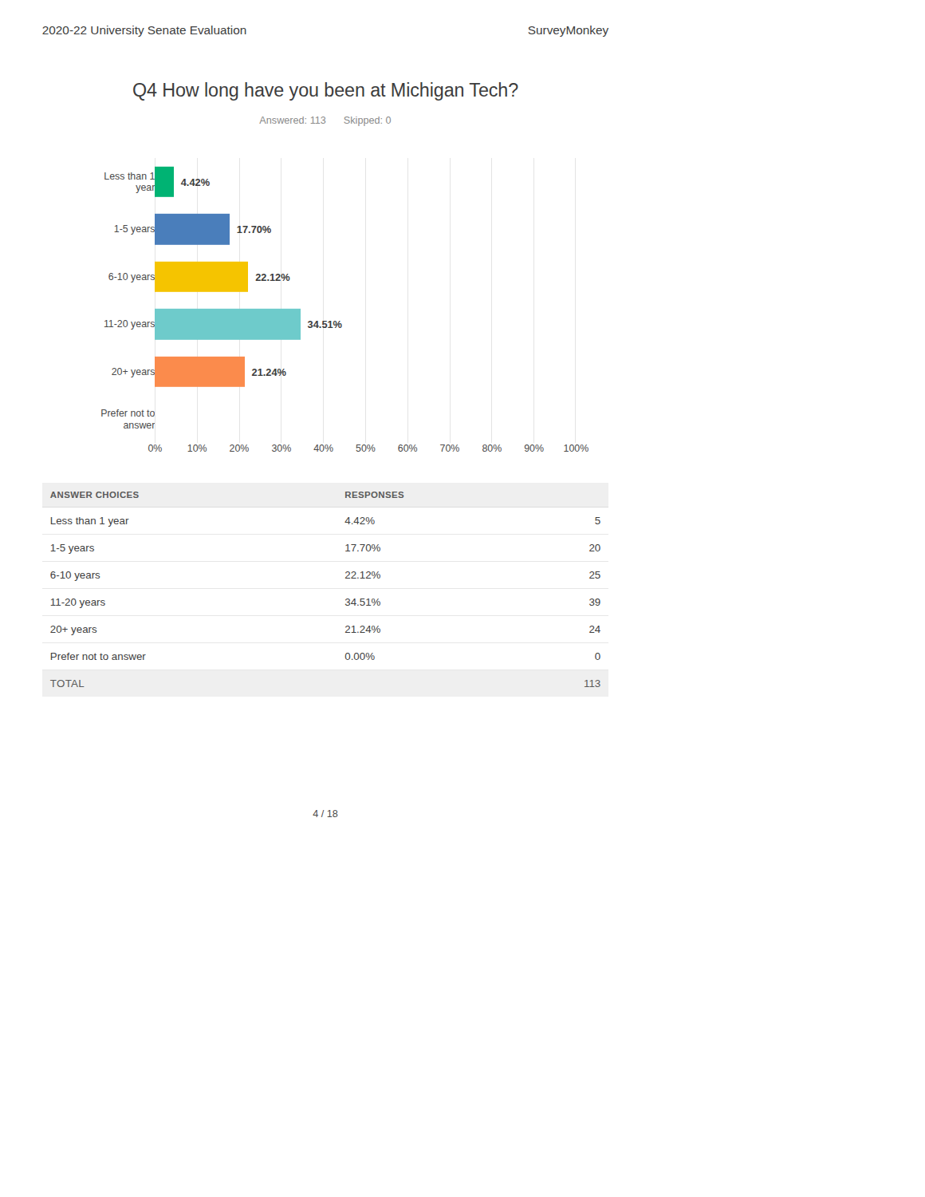2020-22 University Senate Evaluation
SurveyMonkey
Q4 How long have you been at Michigan Tech?
Answered: 113 Skipped: 0
| Less than 1 year | 4.42% |
| 1-5 years | 17.70% |
| 6-10 years | 22.12% |
| 11-20 years | 34.51% |
| 20+ years | 21.24% |
| Prefer not to answer | |
| | 0% 10% 20% 30% 40% 50% 60% 70% 80% 90% 100% |
| ANSWER CHOICES | RESPONSES |
| --- | --- |
| Less than 1 year | 4.42% | 5 |
| 1-5 years | 17.70% | 20 |
| 6-10 years | 22.12% | 25 |
| 11-20 years | 34.51% | 39 |
| 20+ years | 21.24% | 24 |
| Prefer not to answer | 0.00% | 0 |
| TOTAL | | 113 |
4 / 18